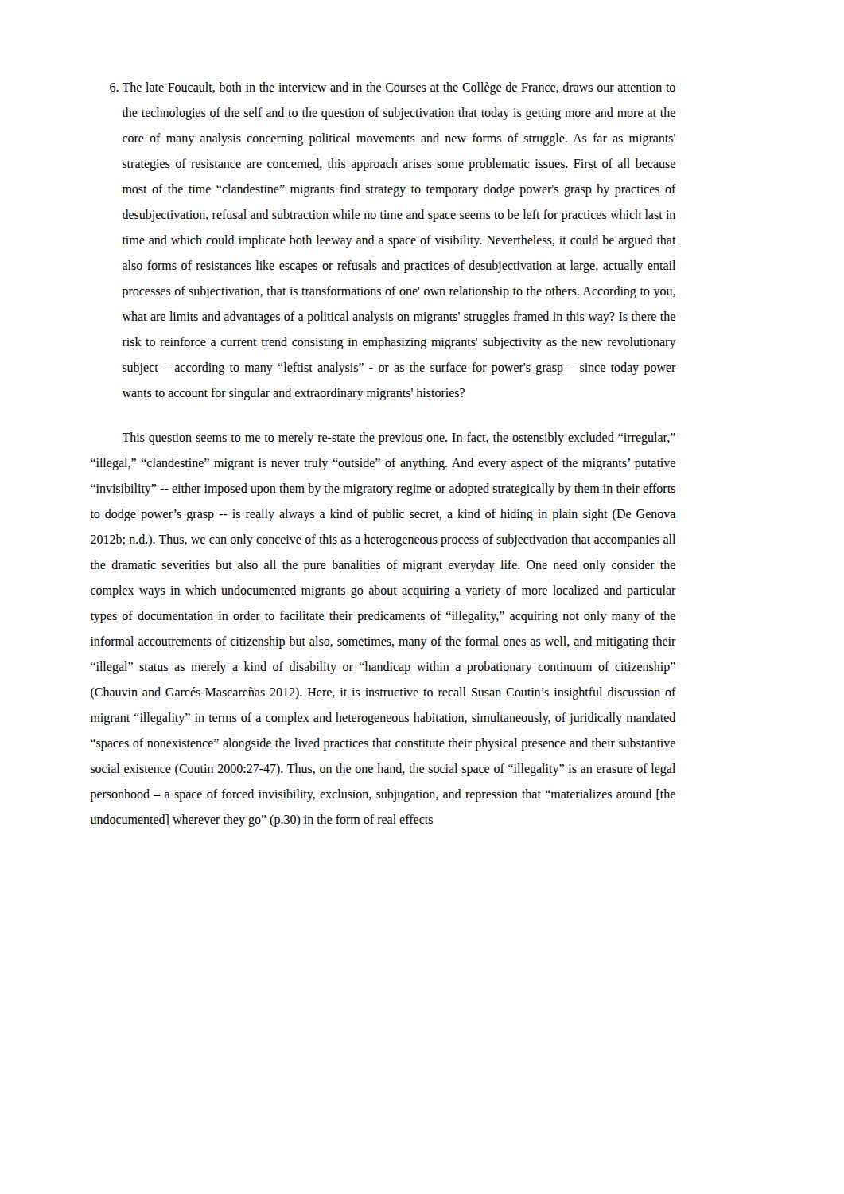The late Foucault, both in the interview and in the Courses at the Collège de France, draws our attention to the technologies of the self and to the question of subjectivation that today is getting more and more at the core of many analysis concerning political movements and new forms of struggle. As far as migrants' strategies of resistance are concerned, this approach arises some problematic issues. First of all because most of the time “clandestine” migrants find strategy to temporary dodge power's grasp by practices of desubjectivation, refusal and subtraction while no time and space seems to be left for practices which last in time and which could implicate both leeway and a space of visibility. Nevertheless, it could be argued that also forms of resistances like escapes or refusals and practices of desubjectivation at large, actually entail processes of subjectivation, that is transformations of one' own relationship to the others. According to you, what are limits and advantages of a political analysis on migrants' struggles framed in this way? Is there the risk to reinforce a current trend consisting in emphasizing migrants' subjectivity as the new revolutionary subject – according to many “leftist analysis” - or as the surface for power's grasp – since today power wants to account for singular and extraordinary migrants' histories?
This question seems to me to merely re-state the previous one. In fact, the ostensibly excluded “irregular,” “illegal,” “clandestine” migrant is never truly “outside” of anything. And every aspect of the migrants’ putative “invisibility” -- either imposed upon them by the migratory regime or adopted strategically by them in their efforts to dodge power’s grasp -- is really always a kind of public secret, a kind of hiding in plain sight (De Genova 2012b; n.d.). Thus, we can only conceive of this as a heterogeneous process of subjectivation that accompanies all the dramatic severities but also all the pure banalities of migrant everyday life. One need only consider the complex ways in which undocumented migrants go about acquiring a variety of more localized and particular types of documentation in order to facilitate their predicaments of “illegality,” acquiring not only many of the informal accoutrements of citizenship but also, sometimes, many of the formal ones as well, and mitigating their “illegal” status as merely a kind of disability or “handicap within a probationary continuum of citizenship” (Chauvin and Garcés-Mascareñas 2012). Here, it is instructive to recall Susan Coutin’s insightful discussion of migrant “illegality” in terms of a complex and heterogeneous habitation, simultaneously, of juridically mandated “spaces of nonexistence” alongside the lived practices that constitute their physical presence and their substantive social existence (Coutin 2000:27-47). Thus, on the one hand, the social space of “illegality” is an erasure of legal personhood – a space of forced invisibility, exclusion, subjugation, and repression that “materializes around [the undocumented] wherever they go” (p.30) in the form of real effects